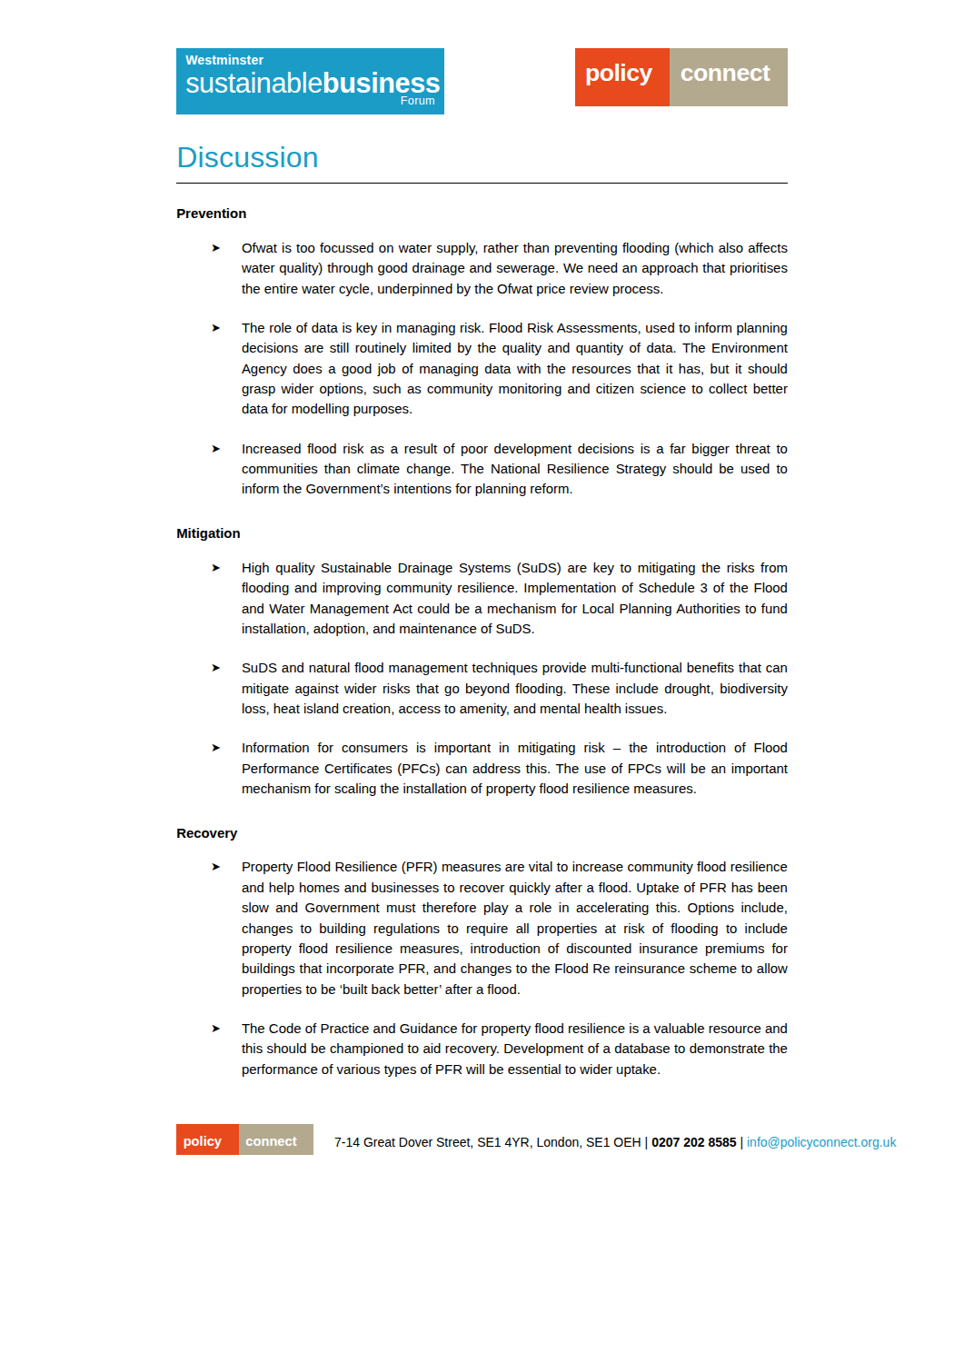Westminster sustainablebusiness Forum
policy
connect
Discussion
Prevention
Ofwat is too focussed on water supply, rather than preventing flooding (which also affects water quality) through good drainage and sewerage. We need an approach that prioritises the entire water cycle, underpinned by the Ofwat price review process.
The role of data is key in managing risk. Flood Risk Assessments, used to inform planning decisions are still routinely limited by the quality and quantity of data. The Environment Agency does a good job of managing data with the resources that it has, but it should grasp wider options, such as community monitoring and citizen science to collect better data for modelling purposes.
Increased flood risk as a result of poor development decisions is a far bigger threat to communities than climate change. The National Resilience Strategy should be used to inform the Government’s intentions for planning reform.
Mitigation
High quality Sustainable Drainage Systems (SuDS) are key to mitigating the risks from flooding and improving community resilience. Implementation of Schedule 3 of the Flood and Water Management Act could be a mechanism for Local Planning Authorities to fund installation, adoption, and maintenance of SuDS.
SuDS and natural flood management techniques provide multi-functional benefits that can mitigate against wider risks that go beyond flooding. These include drought, biodiversity loss, heat island creation, access to amenity, and mental health issues.
Information for consumers is important in mitigating risk – the introduction of Flood Performance Certificates (PFCs) can address this. The use of FPCs will be an important mechanism for scaling the installation of property flood resilience measures.
Recovery
Property Flood Resilience (PFR) measures are vital to increase community flood resilience and help homes and businesses to recover quickly after a flood. Uptake of PFR has been slow and Government must therefore play a role in accelerating this. Options include, changes to building regulations to require all properties at risk of flooding to include property flood resilience measures, introduction of discounted insurance premiums for buildings that incorporate PFR, and changes to the Flood Re reinsurance scheme to allow properties to be ‘built back better’ after a flood.
The Code of Practice and Guidance for property flood resilience is a valuable resource and this should be championed to aid recovery. Development of a database to demonstrate the performance of various types of PFR will be essential to wider uptake.
policy
connect
7-14 Great Dover Street, SE1 4YR, London, SE1 OEH | 0207 202 8585 | info@policyconnect.org.uk